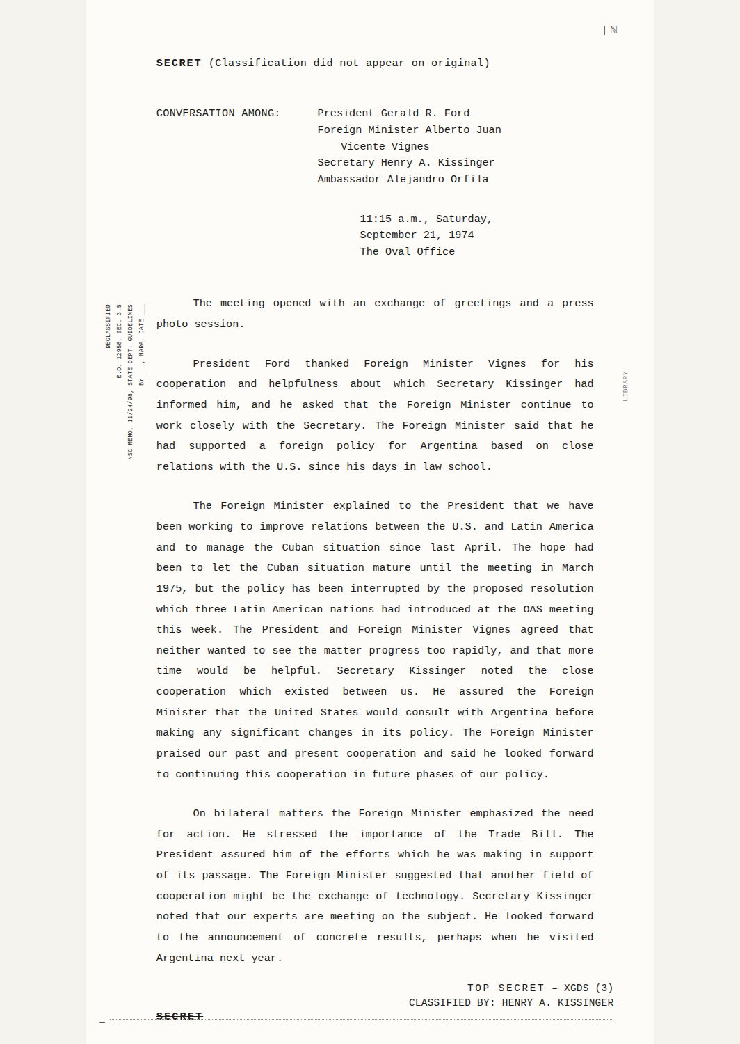| ℕ
SECRET (Classification did not appear on original)
CONVERSATION AMONG:
President Gerald R. Ford
Foreign Minister Alberto Juan
Vicente Vignes Secretary Henry A. Kissinger
Ambassador Alejandro Orfila
11:15 a.m., Saturday,
September 21, 1974
The Oval Office
The meeting opened with an exchange of greetings and a press photo session.
President Ford thanked Foreign Minister Vignes for his cooperation and helpfulness about which Secretary Kissinger had informed him, and he asked that the Foreign Minister continue to work closely with the Secretary. The Foreign Minister said that he had supported a foreign policy for Argentina based on close relations with the U.S. since his days in law school.
The Foreign Minister explained to the President that we have been working to improve relations between the U.S. and Latin America and to manage the Cuban situation since last April. The hope had been to let the Cuban situation mature until the meeting in March 1975, but the policy has been interrupted by the proposed resolution which three Latin American nations had introduced at the OAS meeting this week. The President and Foreign Minister Vignes agreed that neither wanted to see the matter progress too rapidly, and that more time would be helpful. Secretary Kissinger noted the close cooperation which existed between us. He assured the Foreign Minister that the United States would consult with Argentina before making any significant changes in its policy. The Foreign Minister praised our past and present cooperation and said he looked forward to continuing this cooperation in future phases of our policy.
On bilateral matters the Foreign Minister emphasized the need for action. He stressed the importance of the Trade Bill. The President assured him of the efforts which he was making in support of its passage. The Foreign Minister suggested that another field of cooperation might be the exchange of technology. Secretary Kissinger noted that our experts are meeting on the subject. He looked forward to the announcement of concrete results, perhaps when he visited Argentina next year.
DECLASSIFIED
E.O. 12958, SEC. 3.5
NSC MEMO, 11/24/98, STATE DEPT. GUIDELINES
BY , NARA, DATE
LIBRARY
SECRET
TOP SECRET – XGDS (3)
CLASSIFIED BY: HENRY A. KISSINGER
—